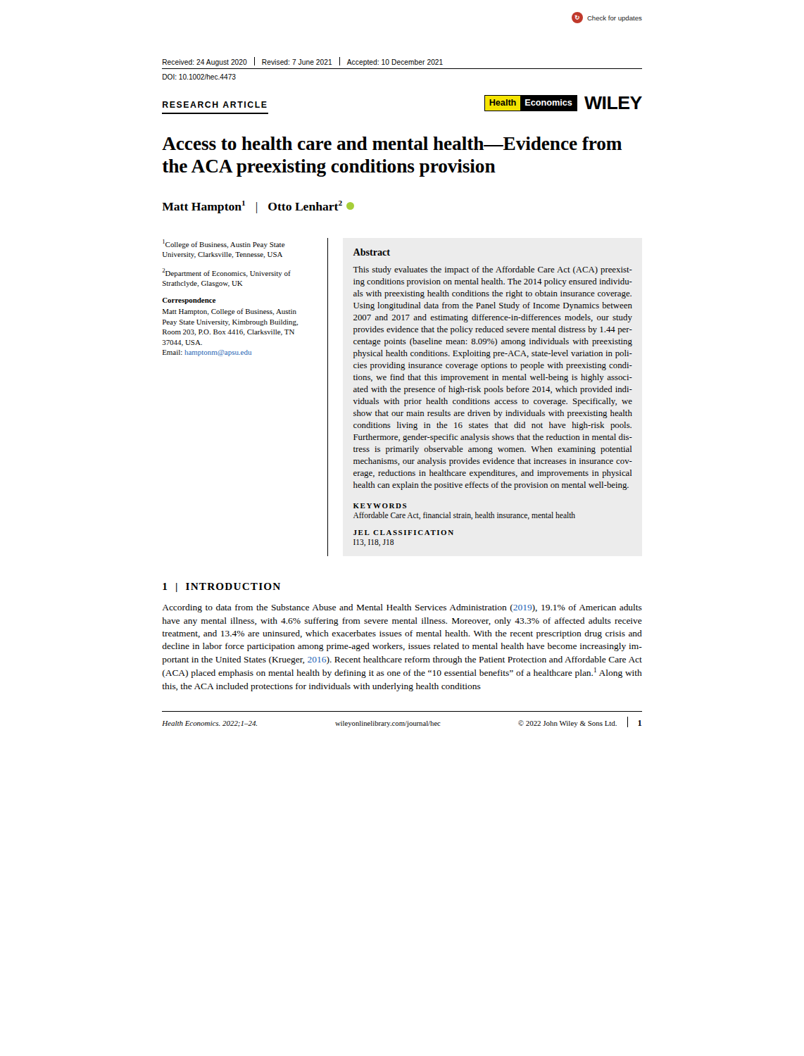↻ Check for updates
Received: 24 August 2020 Revised: 7 June 2021 Accepted: 10 December 2021
DOI: 10.1002/hec.4473
RESEARCH ARTICLE
Health
Economics
WILEY
Access to health care and mental health—Evidence from
the ACA preexisting conditions provision
Matt Hampton1 | Otto Lenhart2
1College of Business, Austin Peay State University, Clarksville, Tennesse, USA
2Department of Economics, University of Strathclyde, Glasgow, UK
Correspondence
Matt Hampton, College of Business, Austin Peay State University, Kimbrough Building, Room 203, P.O. Box 4416, Clarksville, TN 37044, USA.
Email: hamptonm@apsu.edu
Abstract
This study evaluates the impact of the Affordable Care Act (ACA) preexisting conditions provision on mental health. The 2014 policy ensured individuals with preexisting health conditions the right to obtain insurance coverage. Using longitudinal data from the Panel Study of Income Dynamics between 2007 and 2017 and estimating difference-in-differences models, our study provides evidence that the policy reduced severe mental distress by 1.44 percentage points (baseline mean: 8.09%) among individuals with preexisting physical health conditions. Exploiting pre-ACA, state-level variation in policies providing insurance coverage options to people with preexisting conditions, we find that this improvement in mental well-being is highly associated with the presence of high-risk pools before 2014, which provided individuals with prior health conditions access to coverage. Specifically, we show that our main results are driven by individuals with preexisting health conditions living in the 16 states that did not have high-risk pools. Furthermore, gender-specific analysis shows that the reduction in mental distress is primarily observable among women. When examining potential mechanisms, our analysis provides evidence that increases in insurance coverage, reductions in healthcare expenditures, and improvements in physical health can explain the positive effects of the provision on mental well-being.
KEYWORDS Affordable Care Act, financial strain, health insurance, mental health
JEL CLASSIFICATION I13, I18, J18
1|INTRODUCTION
According to data from the Substance Abuse and Mental Health Services Administration (2019), 19.1% of American adults have any mental illness, with 4.6% suffering from severe mental illness. Moreover, only 43.3% of affected adults receive treatment, and 13.4% are uninsured, which exacerbates issues of mental health. With the recent prescription drug crisis and decline in labor force participation among prime-aged workers, issues related to mental health have become increasingly important in the United States (Krueger, 2016). Recent healthcare reform through the Patient Protection and Affordable Care Act (ACA) placed emphasis on mental health by defining it as one of the “10 essential benefits” of a healthcare plan.1 Along with this, the ACA included protections for individuals with underlying health conditions
Health Economics. 2022;1–24.
wileyonlinelibrary.com/journal/hec
© 2022 John Wiley & Sons Ltd. 1